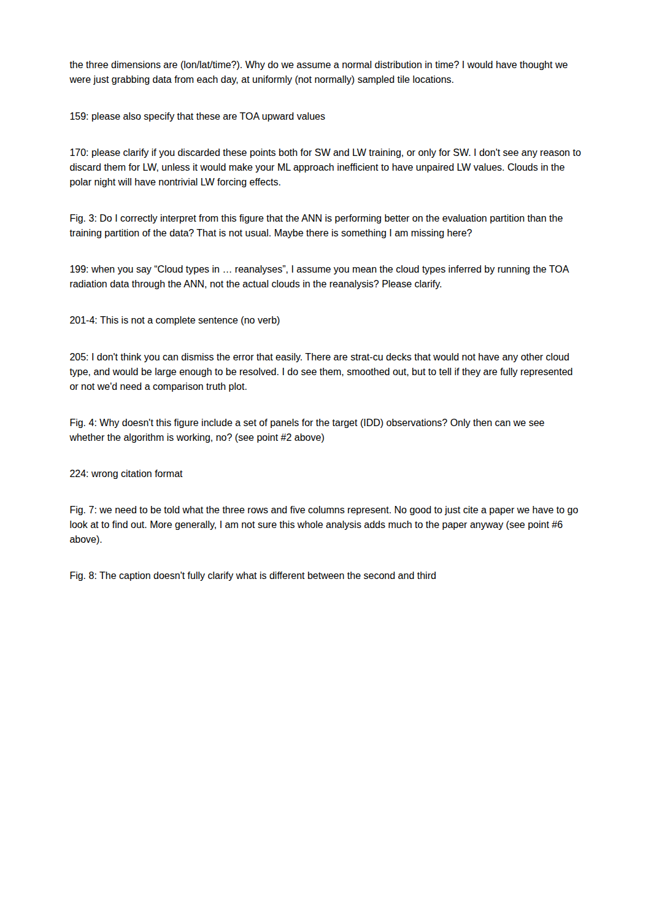the three dimensions are (lon/lat/time?). Why do we assume a normal distribution in time? I would have thought we were just grabbing data from each day, at uniformly (not normally) sampled tile locations.
159: please also specify that these are TOA upward values
170: please clarify if you discarded these points both for SW and LW training, or only for SW. I don't see any reason to discard them for LW, unless it would make your ML approach inefficient to have unpaired LW values. Clouds in the polar night will have nontrivial LW forcing effects.
Fig. 3: Do I correctly interpret from this figure that the ANN is performing better on the evaluation partition than the training partition of the data? That is not usual. Maybe there is something I am missing here?
199: when you say “Cloud types in … reanalyses”, I assume you mean the cloud types inferred by running the TOA radiation data through the ANN, not the actual clouds in the reanalysis? Please clarify.
201-4: This is not a complete sentence (no verb)
205: I don't think you can dismiss the error that easily. There are strat-cu decks that would not have any other cloud type, and would be large enough to be resolved. I do see them, smoothed out, but to tell if they are fully represented or not we'd need a comparison truth plot.
Fig. 4: Why doesn't this figure include a set of panels for the target (IDD) observations? Only then can we see whether the algorithm is working, no? (see point #2 above)
224: wrong citation format
Fig. 7: we need to be told what the three rows and five columns represent. No good to just cite a paper we have to go look at to find out. More generally, I am not sure this whole analysis adds much to the paper anyway (see point #6 above).
Fig. 8: The caption doesn't fully clarify what is different between the second and third